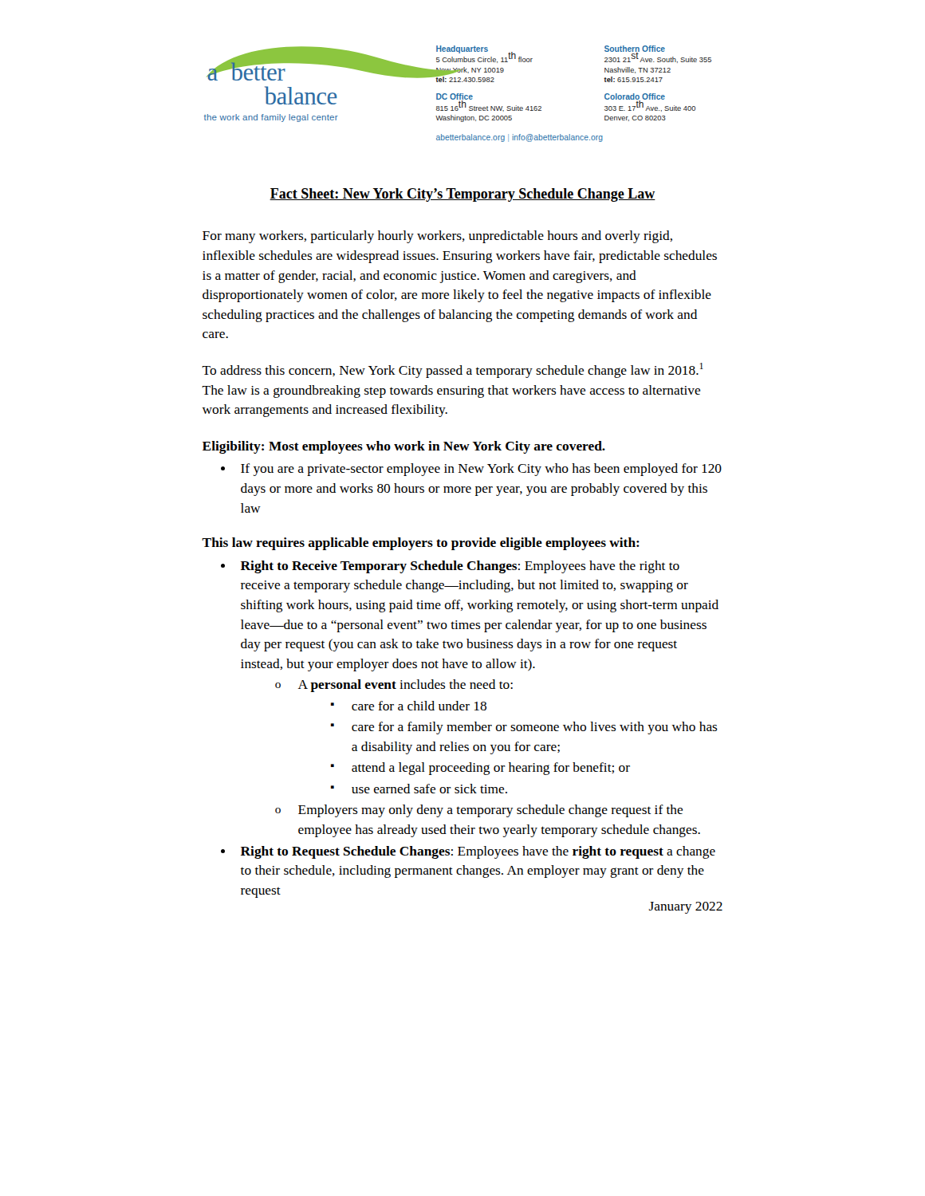a
better
balance
the work and family legal center
Headquarters
5 Columbus Circle, 11th floor
New York, NY 10019
tel: 212.430.5982
DC Office
815 16th Street NW, Suite 4162
Washington, DC 20005
Southern Office
2301 21st Ave. South, Suite 355
Nashville, TN 37212
tel: 615.915.2417
Colorado Office
303 E. 17th Ave., Suite 400
Denver, CO 80203
abetterbalance.org|info@abetterbalance.org
Fact Sheet: New York City’s Temporary Schedule Change Law
For many workers, particularly hourly workers, unpredictable hours and overly rigid, inflexible schedules are widespread issues. Ensuring workers have fair, predictable schedules is a matter of gender, racial, and economic justice. Women and caregivers, and disproportionately women of color, are more likely to feel the negative impacts of inflexible scheduling practices and the challenges of balancing the competing demands of work and care.
To address this concern, New York City passed a temporary schedule change law in 2018.1 The law is a groundbreaking step towards ensuring that workers have access to alternative work arrangements and increased flexibility.
Eligibility: Most employees who work in New York City are covered.
If you are a private-sector employee in New York City who has been employed for 120 days or more and works 80 hours or more per year, you are probably covered by this law
This law requires applicable employers to provide eligible employees with:
Right to Receive Temporary Schedule Changes: Employees have the right to receive a temporary schedule change—including, but not limited to, swapping or shifting work hours, using paid time off, working remotely, or using short-term unpaid leave—due to a “personal event” two times per calendar year, for up to one business day per request (you can ask to take two business days in a row for one request instead, but your employer does not have to allow it).
A personal event includes the need to:
care for a child under 18
care for a family member or someone who lives with you who has a disability and relies on you for care;
attend a legal proceeding or hearing for benefit; or
use earned safe or sick time.
Employers may only deny a temporary schedule change request if the employee has already used their two yearly temporary schedule changes.
Right to Request Schedule Changes: Employees have the right to request a change to their schedule, including permanent changes. An employer may grant or deny the request
January 2022